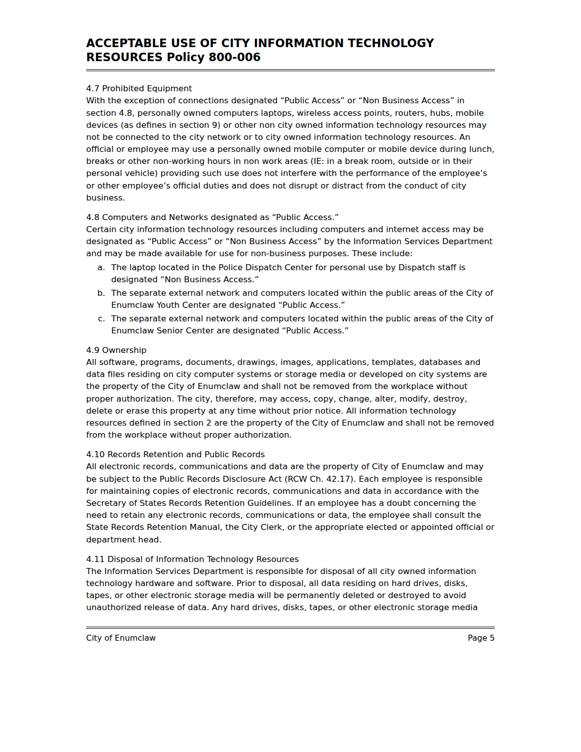ACCEPTABLE USE OF CITY INFORMATION TECHNOLOGY
RESOURCES Policy 800-006
4.7 Prohibited Equipment
With the exception of connections designated “Public Access” or “Non Business Access” in section 4.8, personally owned computers laptops, wireless access points, routers, hubs, mobile devices (as defines in section 9) or other non city owned information technology resources may not be connected to the city network or to city owned information technology resources. An official or employee may use a personally owned mobile computer or mobile device during lunch, breaks or other non-working hours in non work areas (IE: in a break room, outside or in their personal vehicle) providing such use does not interfere with the performance of the employee’s or other employee’s official duties and does not disrupt or distract from the conduct of city business.
4.8 Computers and Networks designated as “Public Access.”
Certain city information technology resources including computers and internet access may be designated as “Public Access” or “Non Business Access” by the Information Services Department and may be made available for use for non-business purposes. These include:
The laptop located in the Police Dispatch Center for personal use by Dispatch staff is designated “Non Business Access.”
The separate external network and computers located within the public areas of the City of Enumclaw Youth Center are designated “Public Access.”
The separate external network and computers located within the public areas of the City of Enumclaw Senior Center are designated “Public Access.”
4.9 Ownership
All software, programs, documents, drawings, images, applications, templates, databases and data files residing on city computer systems or storage media or developed on city systems are the property of the City of Enumclaw and shall not be removed from the workplace without proper authorization. The city, therefore, may access, copy, change, alter, modify, destroy, delete or erase this property at any time without prior notice. All information technology resources defined in section 2 are the property of the City of Enumclaw and shall not be removed from the workplace without proper authorization.
4.10 Records Retention and Public Records
All electronic records, communications and data are the property of City of Enumclaw and may be subject to the Public Records Disclosure Act (RCW Ch. 42.17). Each employee is responsible for maintaining copies of electronic records, communications and data in accordance with the Secretary of States Records Retention Guidelines. If an employee has a doubt concerning the need to retain any electronic records, communications or data, the employee shall consult the State Records Retention Manual, the City Clerk, or the appropriate elected or appointed official or department head.
4.11 Disposal of Information Technology Resources
The Information Services Department is responsible for disposal of all city owned information technology hardware and software. Prior to disposal, all data residing on hard drives, disks, tapes, or other electronic storage media will be permanently deleted or destroyed to avoid unauthorized release of data. Any hard drives, disks, tapes, or other electronic storage media
City of Enumclaw Page 5